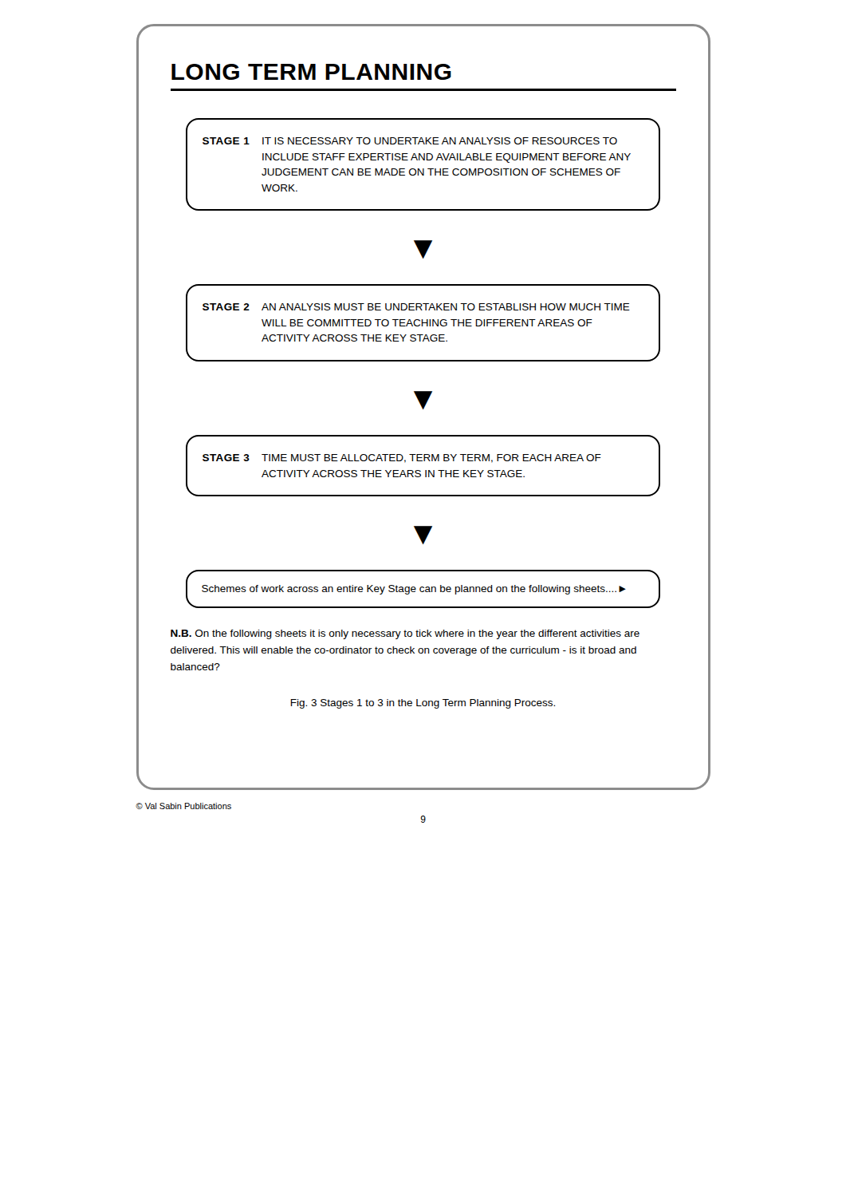LONG TERM PLANNING
| STAGE 1 | It is necessary to undertake an analysis of resources to include staff expertise and available equipment before any judgement can be made on the composition of schemes of work. |
▼
| STAGE 2 | An analysis must be undertaken to establish how much time will be committed to teaching the different areas of activity across the key stage. |
▼
| STAGE 3 | Time must be allocated, term by term, for each area of activity across the years in the key stage. |
▼
Schemes of work across an entire Key Stage can be planned on the following sheets....►
N.B. On the following sheets it is only necessary to tick where in the year the different activities are delivered. This will enable the co-ordinator to check on coverage of the curriculum - is it broad and balanced?
Fig. 3 Stages 1 to 3 in the Long Term Planning Process.
© Val Sabin Publications
9